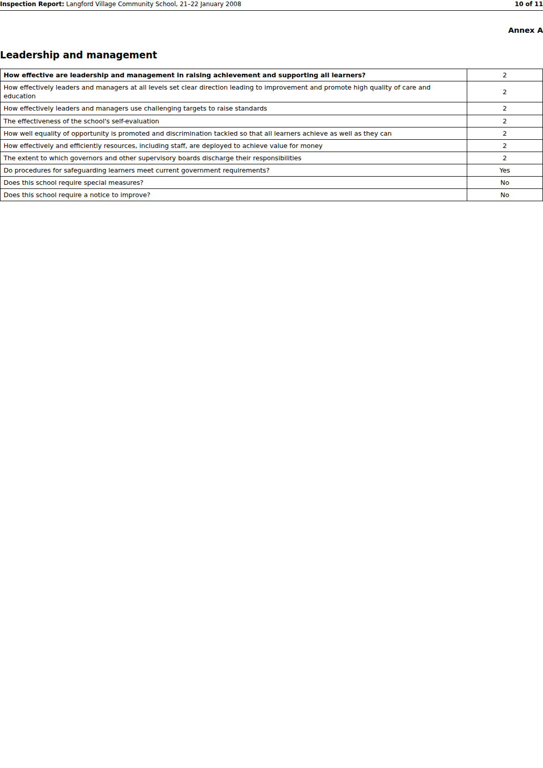Inspection Report: Langford Village Community School, 21–22 January 2008
10 of 11
Annex A
Leadership and management
| How effective are leadership and management in raising achievement and supporting all learners? | 2 |
| How effectively leaders and managers at all levels set clear direction leading to improvement and promote high quality of care and education | 2 |
| How effectively leaders and managers use challenging targets to raise standards | 2 |
| The effectiveness of the school's self-evaluation | 2 |
| How well equality of opportunity is promoted and discrimination tackled so that all learners achieve as well as they can | 2 |
| How effectively and efficiently resources, including staff, are deployed to achieve value for money | 2 |
| The extent to which governors and other supervisory boards discharge their responsibilities | 2 |
| Do procedures for safeguarding learners meet current government requirements? | Yes |
| Does this school require special measures? | No |
| Does this school require a notice to improve? | No |